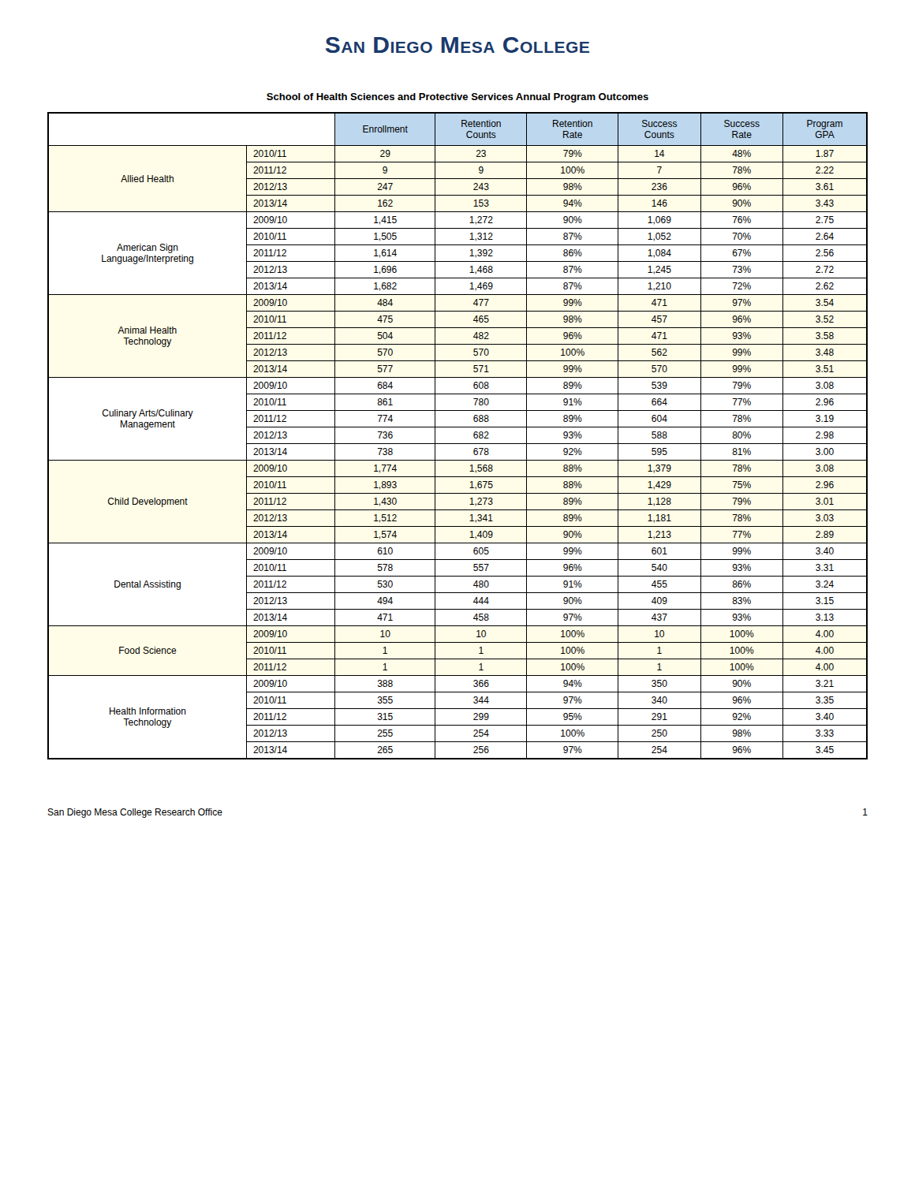San Diego Mesa College
School of Health Sciences and Protective Services Annual Program Outcomes
| | Enrollment | Retention Counts | Retention Rate | Success Counts | Success Rate | Program GPA |
| --- | --- | --- | --- | --- | --- | --- |
| Allied Health | 2010/11 | 29 | 23 | 79% | 14 | 48% | 1.87 |
| 2011/12 | 9 | 9 | 100% | 7 | 78% | 2.22 |
| 2012/13 | 247 | 243 | 98% | 236 | 96% | 3.61 |
| 2013/14 | 162 | 153 | 94% | 146 | 90% | 3.43 |
| American Sign Language/Interpreting | 2009/10 | 1,415 | 1,272 | 90% | 1,069 | 76% | 2.75 |
| 2010/11 | 1,505 | 1,312 | 87% | 1,052 | 70% | 2.64 |
| 2011/12 | 1,614 | 1,392 | 86% | 1,084 | 67% | 2.56 |
| 2012/13 | 1,696 | 1,468 | 87% | 1,245 | 73% | 2.72 |
| 2013/14 | 1,682 | 1,469 | 87% | 1,210 | 72% | 2.62 |
| Animal Health Technology | 2009/10 | 484 | 477 | 99% | 471 | 97% | 3.54 |
| 2010/11 | 475 | 465 | 98% | 457 | 96% | 3.52 |
| 2011/12 | 504 | 482 | 96% | 471 | 93% | 3.58 |
| 2012/13 | 570 | 570 | 100% | 562 | 99% | 3.48 |
| 2013/14 | 577 | 571 | 99% | 570 | 99% | 3.51 |
| Culinary Arts/Culinary Management | 2009/10 | 684 | 608 | 89% | 539 | 79% | 3.08 |
| 2010/11 | 861 | 780 | 91% | 664 | 77% | 2.96 |
| 2011/12 | 774 | 688 | 89% | 604 | 78% | 3.19 |
| 2012/13 | 736 | 682 | 93% | 588 | 80% | 2.98 |
| 2013/14 | 738 | 678 | 92% | 595 | 81% | 3.00 |
| Child Development | 2009/10 | 1,774 | 1,568 | 88% | 1,379 | 78% | 3.08 |
| 2010/11 | 1,893 | 1,675 | 88% | 1,429 | 75% | 2.96 |
| 2011/12 | 1,430 | 1,273 | 89% | 1,128 | 79% | 3.01 |
| 2012/13 | 1,512 | 1,341 | 89% | 1,181 | 78% | 3.03 |
| 2013/14 | 1,574 | 1,409 | 90% | 1,213 | 77% | 2.89 |
| Dental Assisting | 2009/10 | 610 | 605 | 99% | 601 | 99% | 3.40 |
| 2010/11 | 578 | 557 | 96% | 540 | 93% | 3.31 |
| 2011/12 | 530 | 480 | 91% | 455 | 86% | 3.24 |
| 2012/13 | 494 | 444 | 90% | 409 | 83% | 3.15 |
| 2013/14 | 471 | 458 | 97% | 437 | 93% | 3.13 |
| Food Science | 2009/10 | 10 | 10 | 100% | 10 | 100% | 4.00 |
| 2010/11 | 1 | 1 | 100% | 1 | 100% | 4.00 |
| 2011/12 | 1 | 1 | 100% | 1 | 100% | 4.00 |
| Health Information Technology | 2009/10 | 388 | 366 | 94% | 350 | 90% | 3.21 |
| 2010/11 | 355 | 344 | 97% | 340 | 96% | 3.35 |
| 2011/12 | 315 | 299 | 95% | 291 | 92% | 3.40 |
| 2012/13 | 255 | 254 | 100% | 250 | 98% | 3.33 |
| 2013/14 | 265 | 256 | 97% | 254 | 96% | 3.45 |
San Diego Mesa College Research Office 1